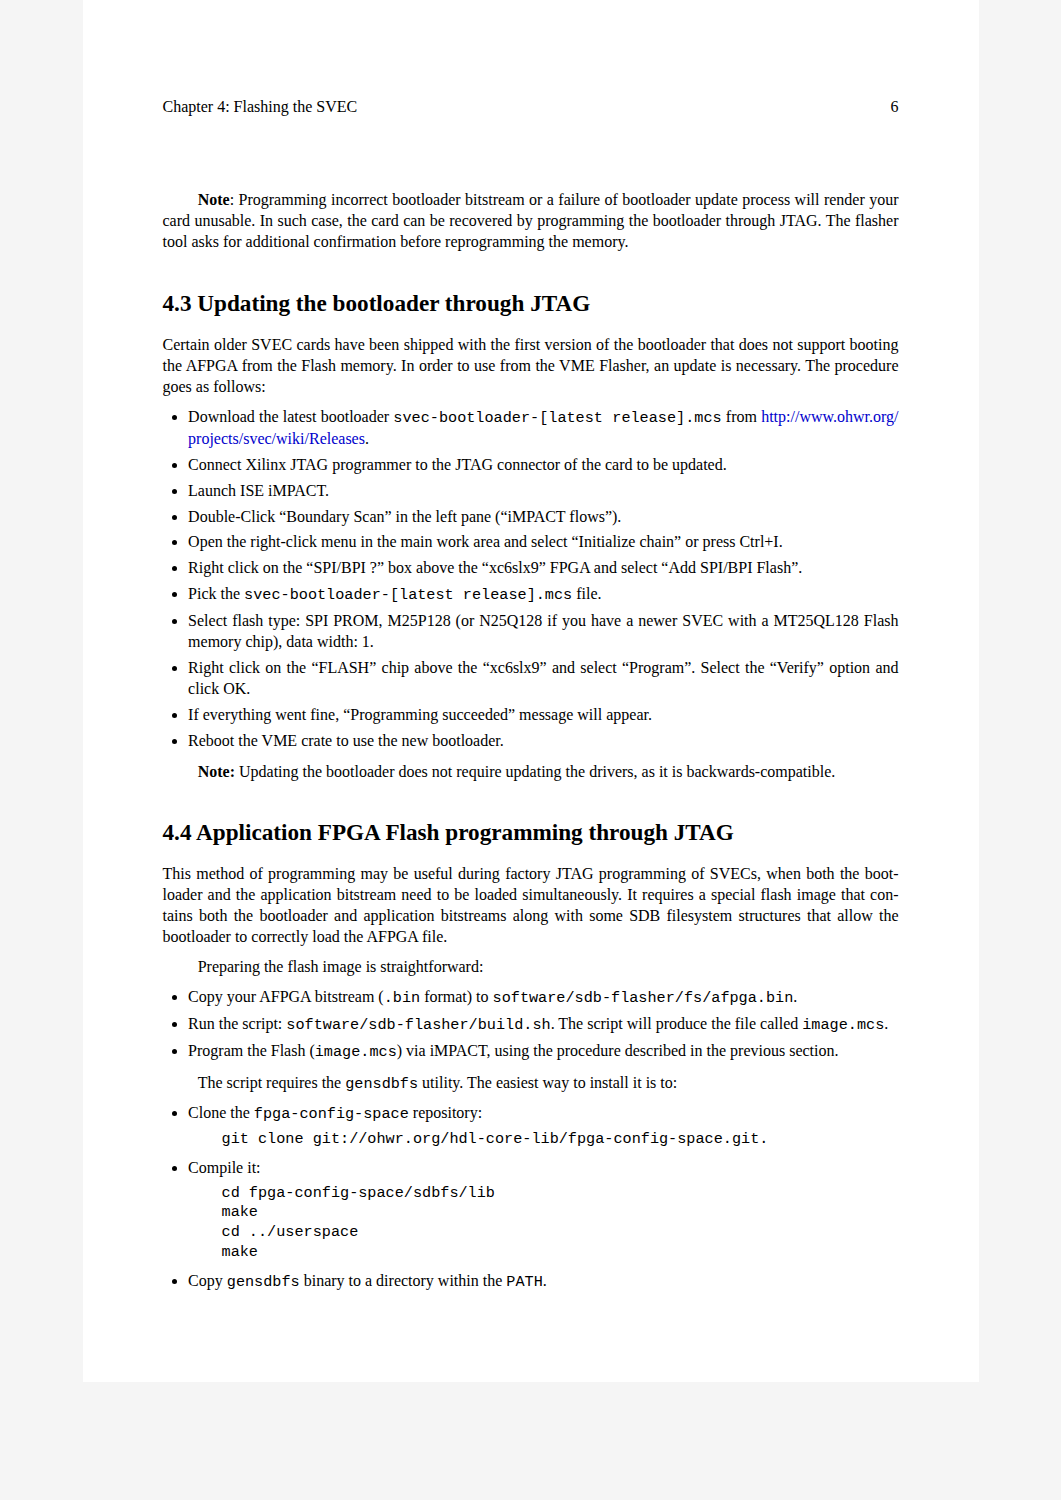Chapter 4: Flashing the SVEC 6
Note: Programming incorrect bootloader bitstream or a failure of bootloader update process will render your card unusable. In such case, the card can be recovered by programming the bootloader through JTAG. The flasher tool asks for additional confirmation before reprogramming the memory.
4.3 Updating the bootloader through JTAG
Certain older SVEC cards have been shipped with the first version of the bootloader that does not support booting the AFPGA from the Flash memory. In order to use from the VME Flasher, an update is necessary. The procedure goes as follows:
Download the latest bootloader svec-bootloader-[latest release].mcs from http://www.ohwr.org/projects/svec/wiki/Releases.
Connect Xilinx JTAG programmer to the JTAG connector of the card to be updated.
Launch ISE iMPACT.
Double-Click “Boundary Scan” in the left pane (“iMPACT flows”).
Open the right-click menu in the main work area and select “Initialize chain” or press Ctrl+I.
Right click on the “SPI/BPI ?” box above the “xc6slx9” FPGA and select “Add SPI/BPI Flash”.
Pick the svec-bootloader-[latest release].mcs file.
Select flash type: SPI PROM, M25P128 (or N25Q128 if you have a newer SVEC with a MT25QL128 Flash memory chip), data width: 1.
Right click on the “FLASH” chip above the “xc6slx9” and select “Program”. Select the “Verify” option and click OK.
If everything went fine, “Programming succeeded” message will appear.
Reboot the VME crate to use the new bootloader.
Note: Updating the bootloader does not require updating the drivers, as it is backwards-compatible.
4.4 Application FPGA Flash programming through JTAG
This method of programming may be useful during factory JTAG programming of SVECs, when both the bootloader and the application bitstream need to be loaded simultaneously. It requires a special flash image that contains both the bootloader and application bitstreams along with some SDB filesystem structures that allow the bootloader to correctly load the AFPGA file.
Preparing the flash image is straightforward:
Copy your AFPGA bitstream (.bin format) to software/sdb-flasher/fs/afpga.bin.
Run the script: software/sdb-flasher/build.sh. The script will produce the file called image.mcs.
Program the Flash (image.mcs) via iMPACT, using the procedure described in the previous section.
The script requires the gensdbfs utility. The easiest way to install it is to:
Clone the fpga-config-space repository:
git clone git://ohwr.org/hdl-core-lib/fpga-config-space.git.
Compile it:
cd fpga-config-space/sdbfs/lib
make
cd ../userspace
make
Copy gensdbfs binary to a directory within the PATH.